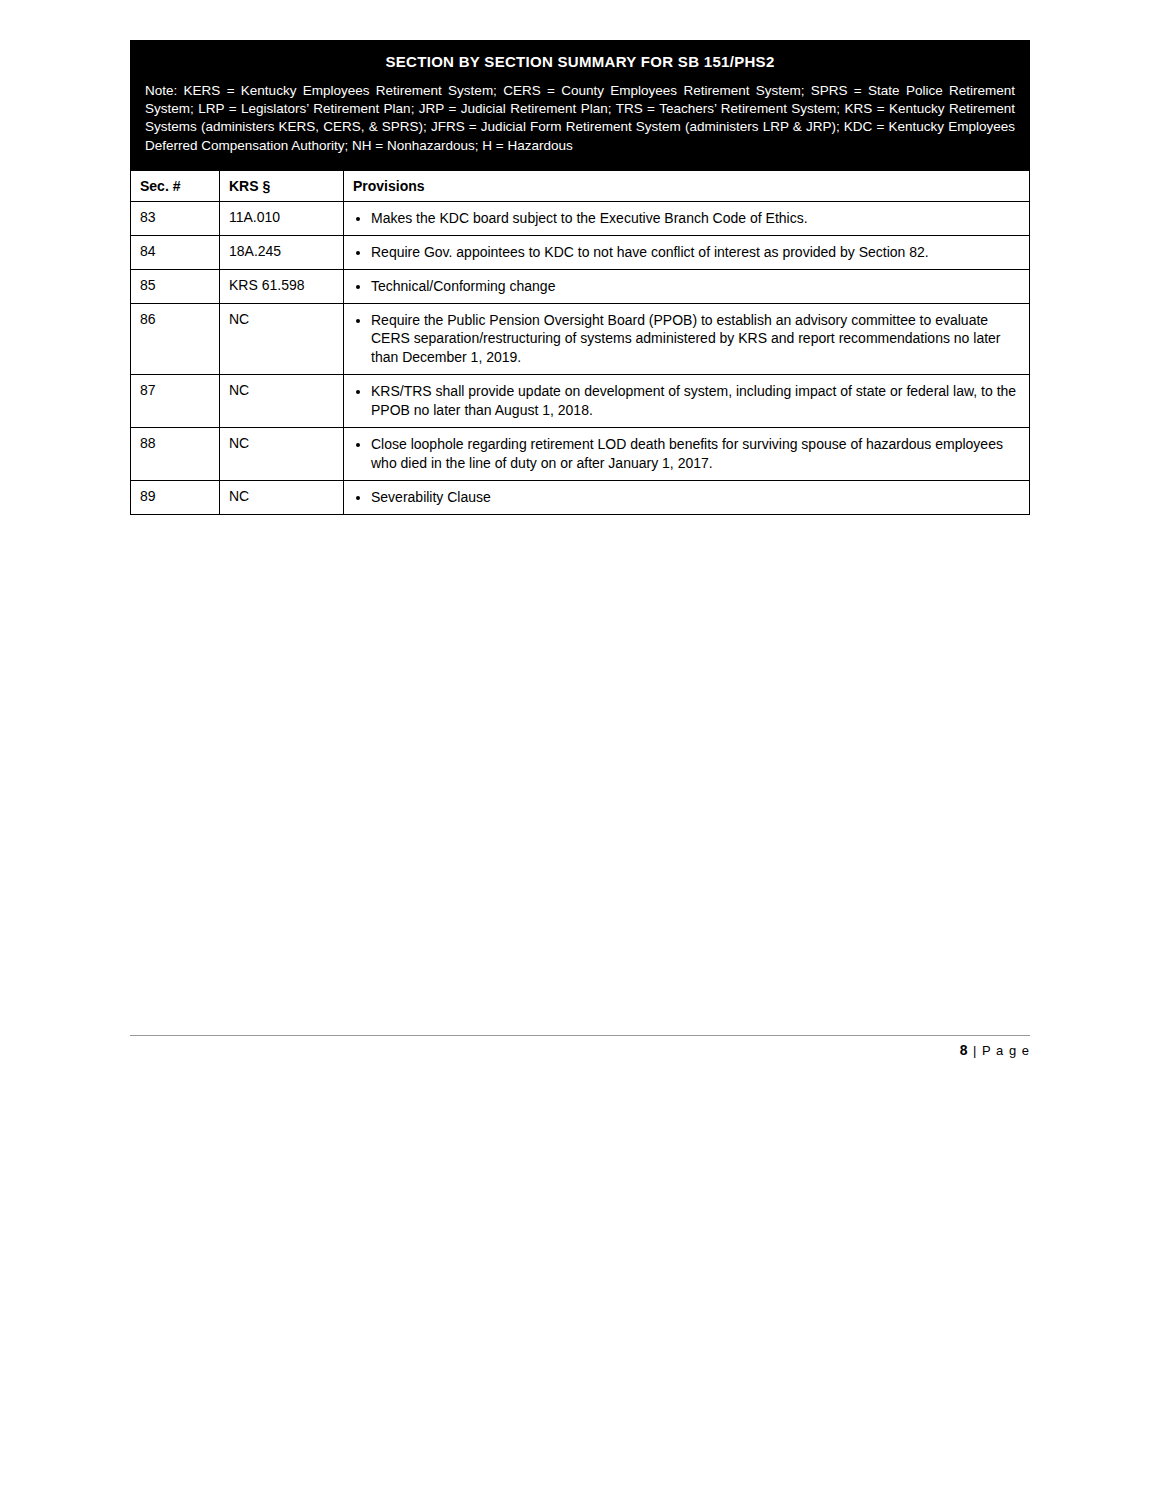SECTION BY SECTION SUMMARY FOR SB 151/PHS2
Note: KERS = Kentucky Employees Retirement System; CERS = County Employees Retirement System; SPRS = State Police Retirement System; LRP = Legislators’ Retirement Plan; JRP = Judicial Retirement Plan; TRS = Teachers’ Retirement System; KRS = Kentucky Retirement Systems (administers KERS, CERS, & SPRS); JFRS = Judicial Form Retirement System (administers LRP & JRP); KDC = Kentucky Employees Deferred Compensation Authority; NH = Nonhazardous; H = Hazardous
| Sec. # | KRS § | Provisions |
| --- | --- | --- |
| 83 | 11A.010 | Makes the KDC board subject to the Executive Branch Code of Ethics. |
| 84 | 18A.245 | Require Gov. appointees to KDC to not have conflict of interest as provided by Section 82. |
| 85 | KRS 61.598 | Technical/Conforming change |
| 86 | NC | Require the Public Pension Oversight Board (PPOB) to establish an advisory committee to evaluate CERS separation/restructuring of systems administered by KRS and report recommendations no later than December 1, 2019. |
| 87 | NC | KRS/TRS shall provide update on development of system, including impact of state or federal law, to the PPOB no later than August 1, 2018. |
| 88 | NC | Close loophole regarding retirement LOD death benefits for surviving spouse of hazardous employees who died in the line of duty on or after January 1, 2017. |
| 89 | NC | Severability Clause |
8 | P a g e